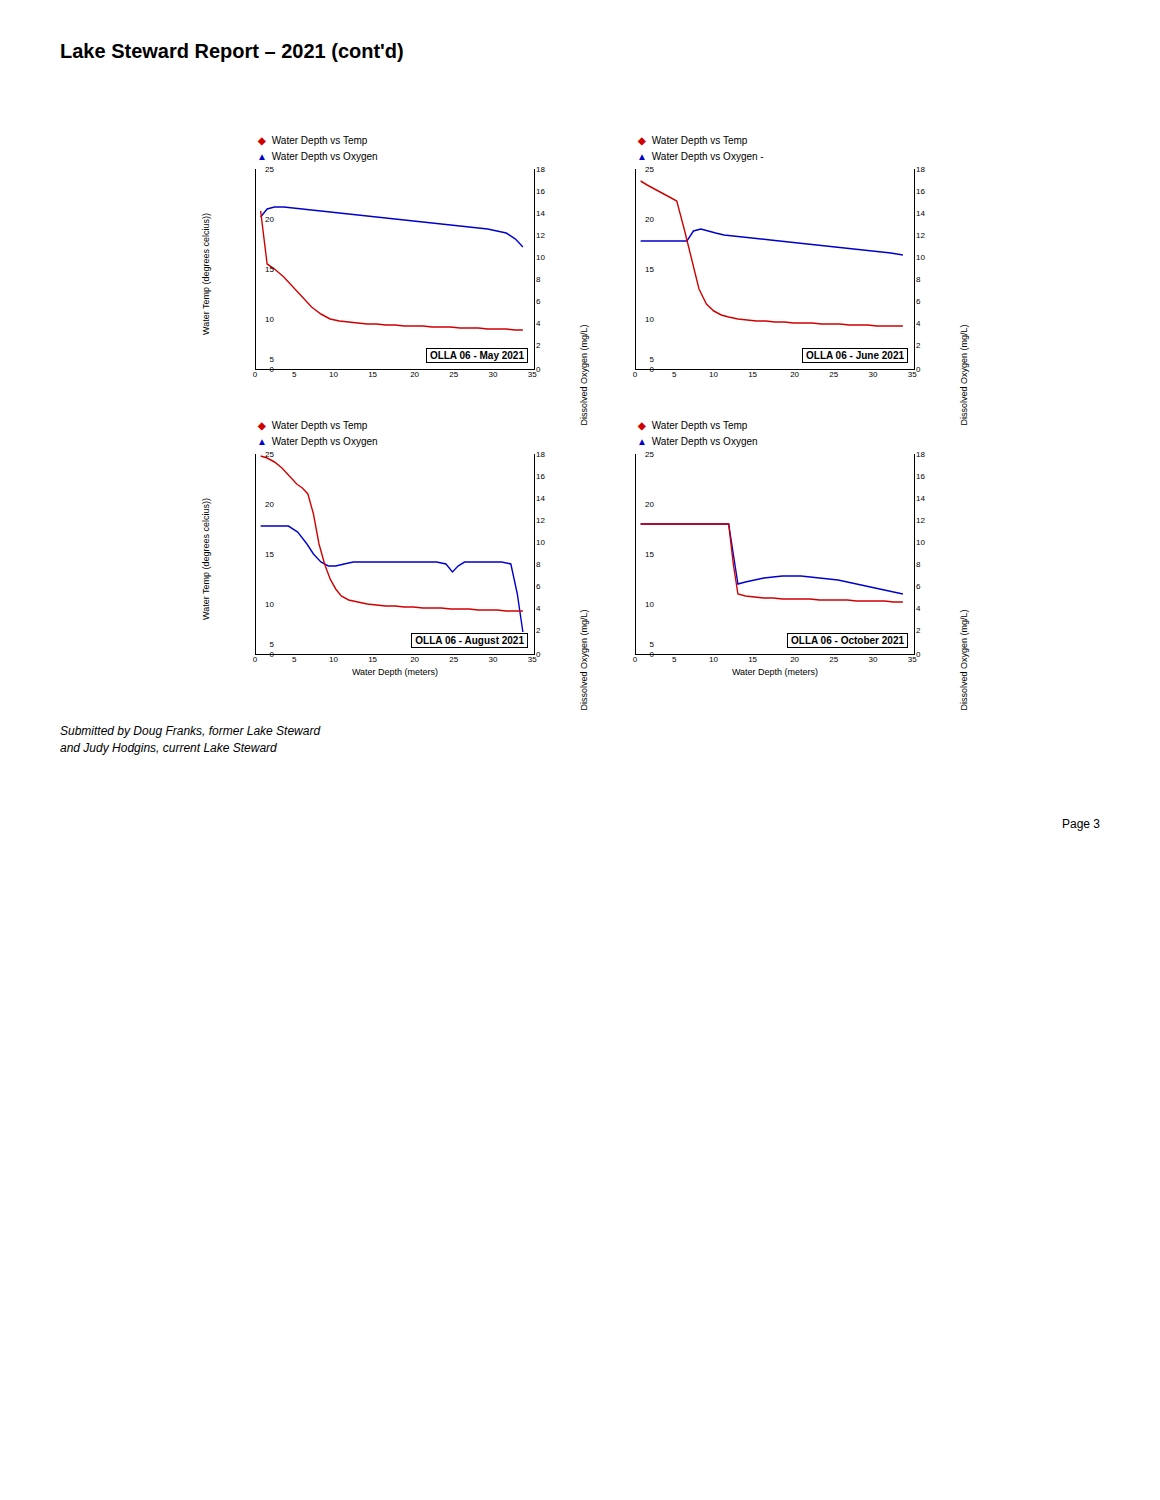Lake Steward Report – 2021 (cont'd)
◆ Water Depth vs Temp
▲ Water Depth vs Oxygen
Water Temp (degrees celcius)) Dissolved Oxygen (mg/L)
25 20 15 10 5 0
18 16 14 12 10 8 6 4 2 0
OLLA 06 - May 2021
0 5 10 15 20 25 30 35
◆ Water Depth vs Temp
▲ Water Depth vs Oxygen -
Dissolved Oxygen (mg/L)
25 20 15 10 5 0
18 16 14 12 10 8 6 4 2 0
OLLA 06 - June 2021
0 5 10 15 20 25 30 35
◆ Water Depth vs Temp
▲ Water Depth vs Oxygen
Water Temp (degrees celcius)) Dissolved Oxygen (mg/L)
25 20 15 10 5 0
18 16 14 12 10 8 6 4 2 0
OLLA 06 - August 2021
0 5 10 15 20 25 30 35 Water Depth (meters)
◆ Water Depth vs Temp
▲ Water Depth vs Oxygen
Dissolved Oxygen (mg/L)
25 20 15 10 5 0
18 16 14 12 10 8 6 4 2 0
OLLA 06 - October 2021
0 5 10 15 20 25 30 35 Water Depth (meters)
Submitted by Doug Franks, former Lake Steward
and Judy Hodgins, current Lake Steward
Page 3